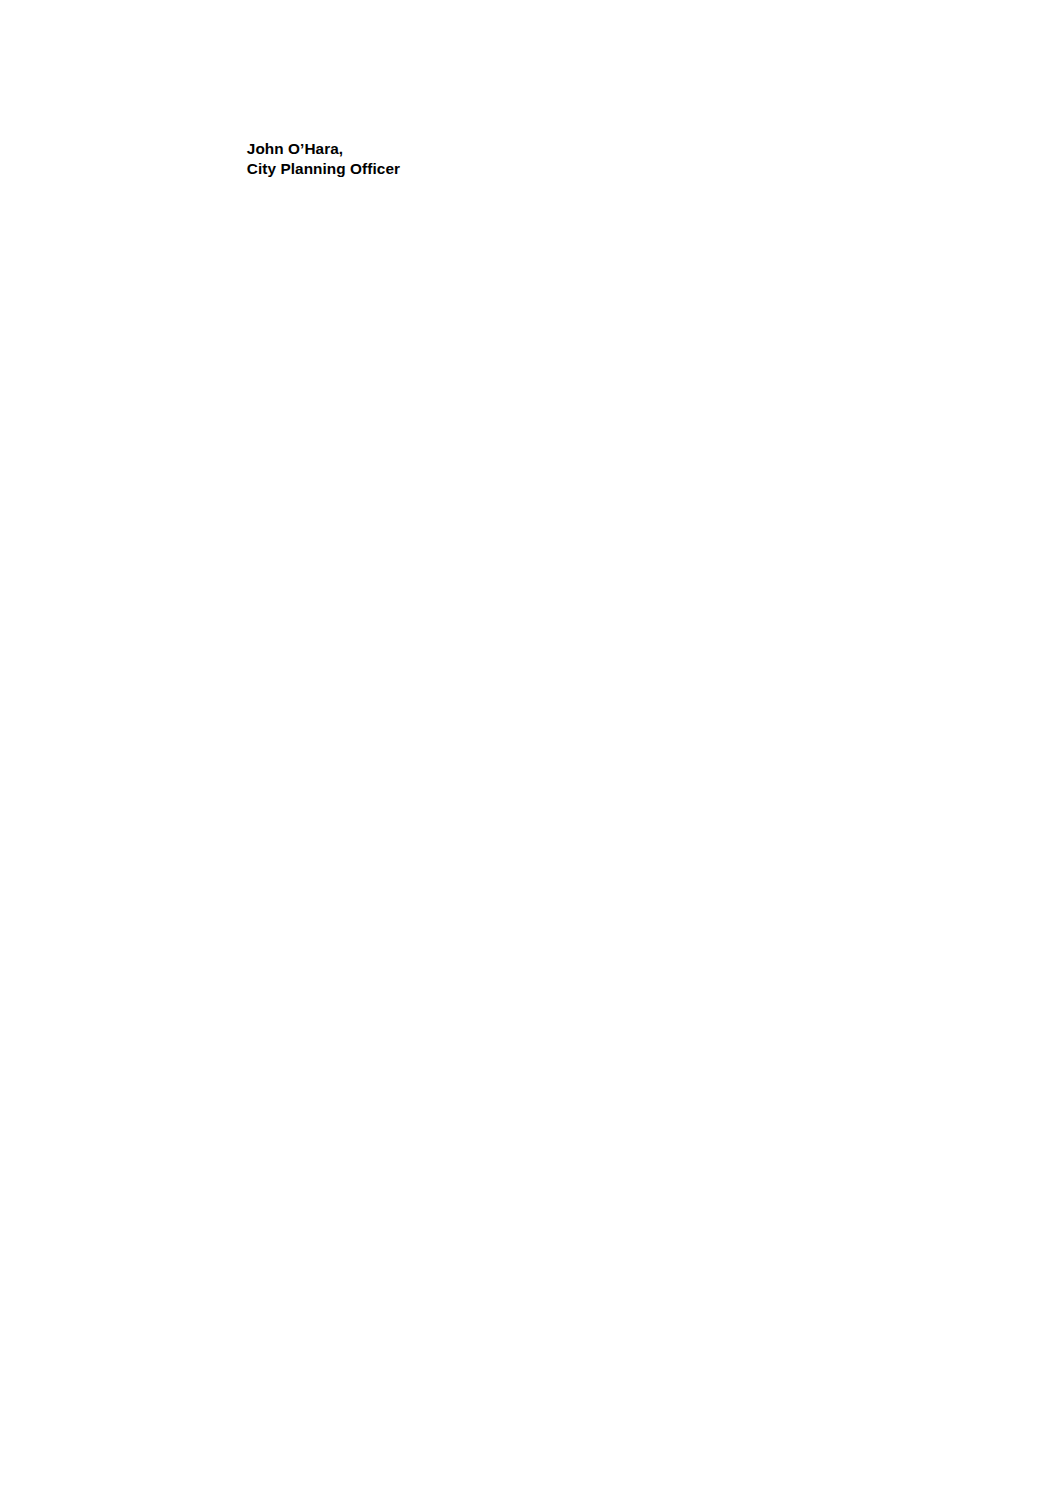John O’Hara,
City Planning Officer